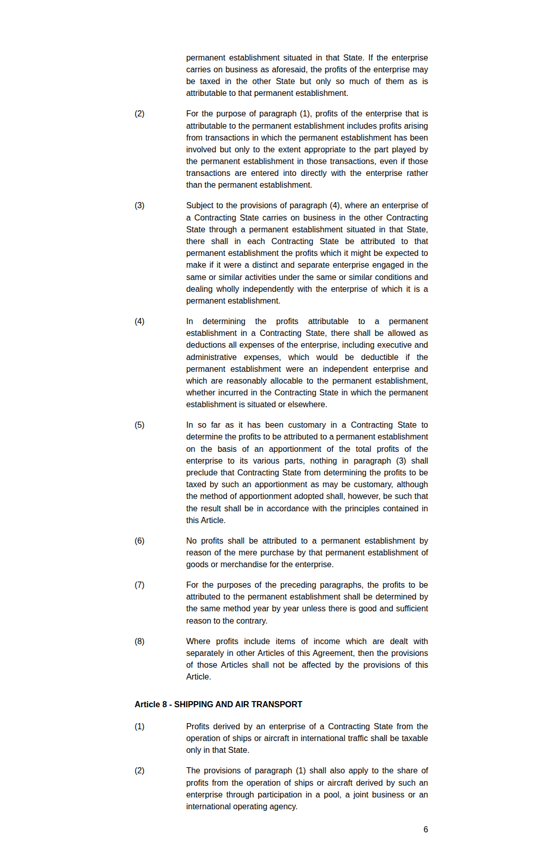permanent establishment situated in that State. If the enterprise carries on business as aforesaid, the profits of the enterprise may be taxed in the other State but only so much of them as is attributable to that permanent establishment.
(2) For the purpose of paragraph (1), profits of the enterprise that is attributable to the permanent establishment includes profits arising from transactions in which the permanent establishment has been involved but only to the extent appropriate to the part played by the permanent establishment in those transactions, even if those transactions are entered into directly with the enterprise rather than the permanent establishment.
(3) Subject to the provisions of paragraph (4), where an enterprise of a Contracting State carries on business in the other Contracting State through a permanent establishment situated in that State, there shall in each Contracting State be attributed to that permanent establishment the profits which it might be expected to make if it were a distinct and separate enterprise engaged in the same or similar activities under the same or similar conditions and dealing wholly independently with the enterprise of which it is a permanent establishment.
(4) In determining the profits attributable to a permanent establishment in a Contracting State, there shall be allowed as deductions all expenses of the enterprise, including executive and administrative expenses, which would be deductible if the permanent establishment were an independent enterprise and which are reasonably allocable to the permanent establishment, whether incurred in the Contracting State in which the permanent establishment is situated or elsewhere.
(5) In so far as it has been customary in a Contracting State to determine the profits to be attributed to a permanent establishment on the basis of an apportionment of the total profits of the enterprise to its various parts, nothing in paragraph (3) shall preclude that Contracting State from determining the profits to be taxed by such an apportionment as may be customary, although the method of apportionment adopted shall, however, be such that the result shall be in accordance with the principles contained in this Article.
(6) No profits shall be attributed to a permanent establishment by reason of the mere purchase by that permanent establishment of goods or merchandise for the enterprise.
(7) For the purposes of the preceding paragraphs, the profits to be attributed to the permanent establishment shall be determined by the same method year by year unless there is good and sufficient reason to the contrary.
(8) Where profits include items of income which are dealt with separately in other Articles of this Agreement, then the provisions of those Articles shall not be affected by the provisions of this Article.
Article 8 - SHIPPING AND AIR TRANSPORT
(1) Profits derived by an enterprise of a Contracting State from the operation of ships or aircraft in international traffic shall be taxable only in that State.
(2) The provisions of paragraph (1) shall also apply to the share of profits from the operation of ships or aircraft derived by such an enterprise through participation in a pool, a joint business or an international operating agency.
6